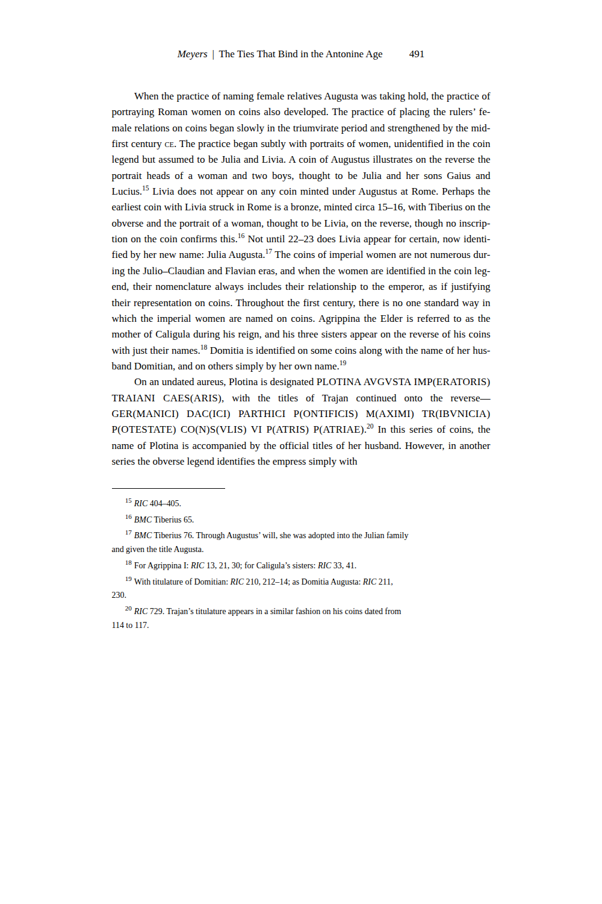Meyers|The Ties That Bind in the Antonine Age491
When the practice of naming female relatives Augusta was taking hold, the practice of portraying Roman women on coins also developed. The practice of placing the rulers’ female relations on coins began slowly in the triumvirate period and strengthened by the mid-first century ce. The practice began subtly with portraits of women, unidentified in the coin legend but assumed to be Julia and Livia. A coin of Augustus illustrates on the reverse the portrait heads of a woman and two boys, thought to be Julia and her sons Gaius and Lucius.15 Livia does not appear on any coin minted under Augustus at Rome. Perhaps the earliest coin with Livia struck in Rome is a bronze, minted circa 15–16, with Tiberius on the obverse and the portrait of a woman, thought to be Livia, on the reverse, though no inscription on the coin confirms this.16 Not until 22–23 does Livia appear for certain, now identified by her new name: Julia Augusta.17 The coins of imperial women are not numerous during the Julio–Claudian and Flavian eras, and when the women are identified in the coin legend, their nomenclature always includes their relationship to the emperor, as if justifying their representation on coins. Throughout the first century, there is no one standard way in which the imperial women are named on coins. Agrippina the Elder is referred to as the mother of Caligula during his reign, and his three sisters appear on the reverse of his coins with just their names.18 Domitia is identified on some coins along with the name of her husband Domitian, and on others simply by her own name.19
On an undated aureus, Plotina is designated PLOTINA AVGVSTA IMP(ERATORIS) TRAIANI CAES(ARIS), with the titles of Trajan continued onto the reverse—GER(MANICI) DAC(ICI) PARTHICI P(ONTIFICIS) M(AXIMI) TR(IBVNICIA) P(OTESTATE) CO(N)S(VLIS) VI P(ATRIS) P(ATRIAE).20 In this series of coins, the name of Plotina is accompanied by the official titles of her husband. However, in another series the obverse legend identifies the empress simply with
15 RIC 404–405.
16 BMC Tiberius 65.
17 BMC Tiberius 76. Through Augustus’ will, she was adopted into the Julian family
and given the title Augusta.
18 For Agrippina I: RIC 13, 21, 30; for Caligula’s sisters: RIC 33, 41.
19 With titulature of Domitian: RIC 210, 212–14; as Domitia Augusta: RIC 211,
230.
20 RIC 729. Trajan’s titulature appears in a similar fashion on his coins dated from
114 to 117.